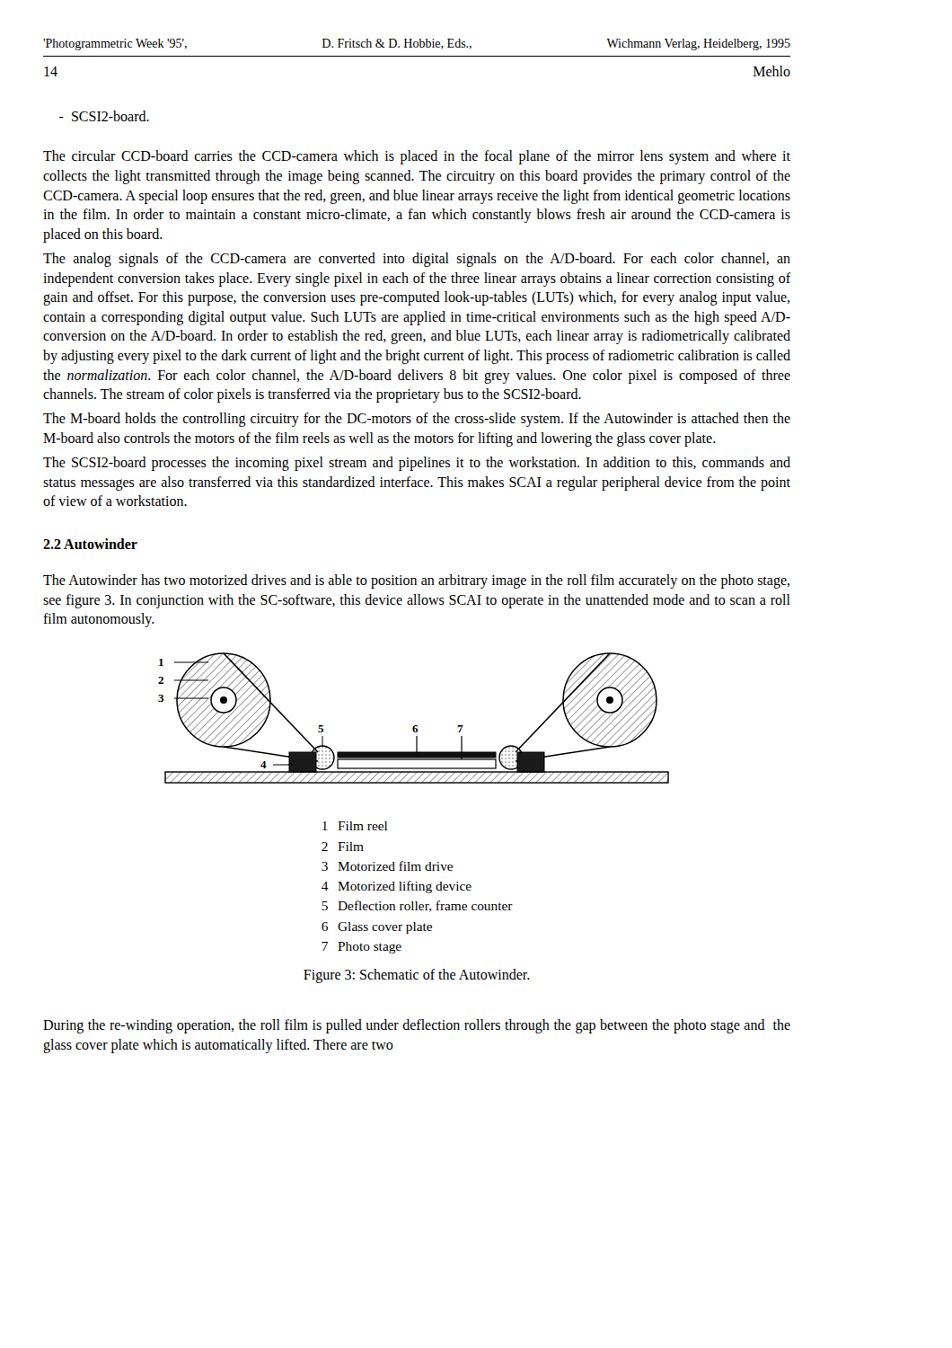'Photogrammetric Week '95', D. Fritsch & D. Hobbie, Eds., Wichmann Verlag, Heidelberg, 1995
14 Mehlo
- SCSI2-board.
The circular CCD-board carries the CCD-camera which is placed in the focal plane of the mirror lens system and where it collects the light transmitted through the image being scanned. The circuitry on this board provides the primary control of the CCD-camera. A special loop ensures that the red, green, and blue linear arrays receive the light from identical geometric locations in the film. In order to maintain a constant micro-climate, a fan which constantly blows fresh air around the CCD-camera is placed on this board.
The analog signals of the CCD-camera are converted into digital signals on the A/D-board. For each color channel, an independent conversion takes place. Every single pixel in each of the three linear arrays obtains a linear correction consisting of gain and offset. For this purpose, the conversion uses pre-computed look-up-tables (LUTs) which, for every analog input value, contain a corresponding digital output value. Such LUTs are applied in time-critical environments such as the high speed A/D-conversion on the A/D-board. In order to establish the red, green, and blue LUTs, each linear array is radiometrically calibrated by adjusting every pixel to the dark current of light and the bright current of light. This process of radiometric calibration is called the normalization. For each color channel, the A/D-board delivers 8 bit grey values. One color pixel is composed of three channels. The stream of color pixels is transferred via the proprietary bus to the SCSI2-board.
The M-board holds the controlling circuitry for the DC-motors of the cross-slide system. If the Autowinder is attached then the M-board also controls the motors of the film reels as well as the motors for lifting and lowering the glass cover plate.
The SCSI2-board processes the incoming pixel stream and pipelines it to the workstation. In addition to this, commands and status messages are also transferred via this standardized interface. This makes SCAI a regular peripheral device from the point of view of a workstation.
2.2 Autowinder
The Autowinder has two motorized drives and is able to position an arbitrary image in the roll film accurately on the photo stage, see figure 3. In conjunction with the SC-software, this device allows SCAI to operate in the unattended mode and to scan a roll film autonomously.
1 2 3 4 5 6 7
1 Film reel
2 Film
3 Motorized film drive
4 Motorized lifting device
5 Deflection roller, frame counter
6 Glass cover plate
7 Photo stage
Figure 3: Schematic of the Autowinder.
During the re-winding operation, the roll film is pulled under deflection rollers through the gap between the photo stage and the glass cover plate which is automatically lifted. There are two